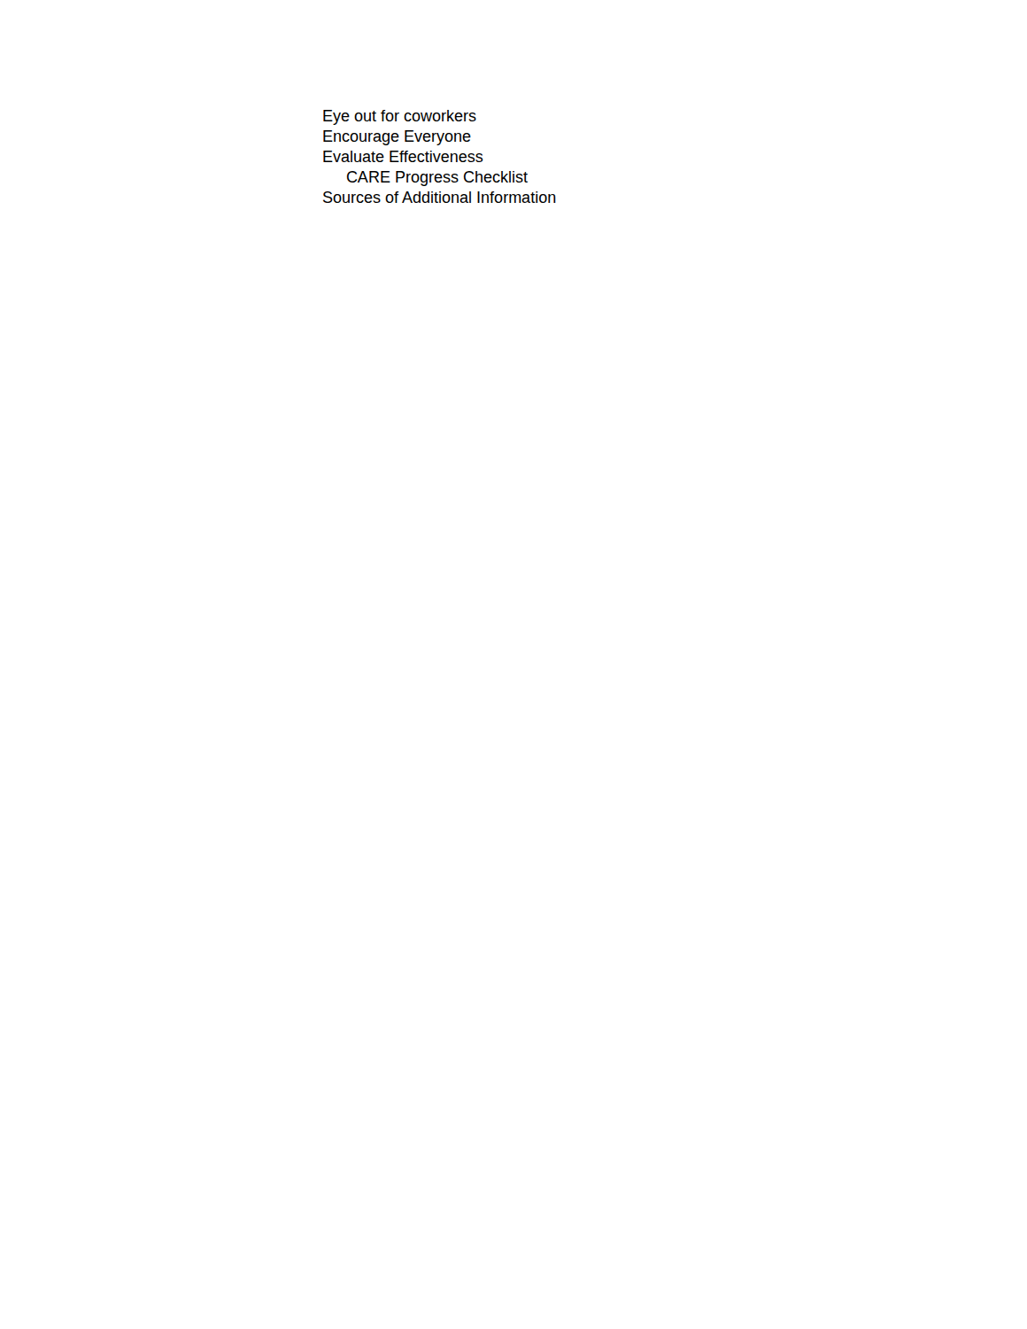Eye out for coworkers
Encourage Everyone
Evaluate Effectiveness
CARE Progress Checklist
Sources of Additional Information